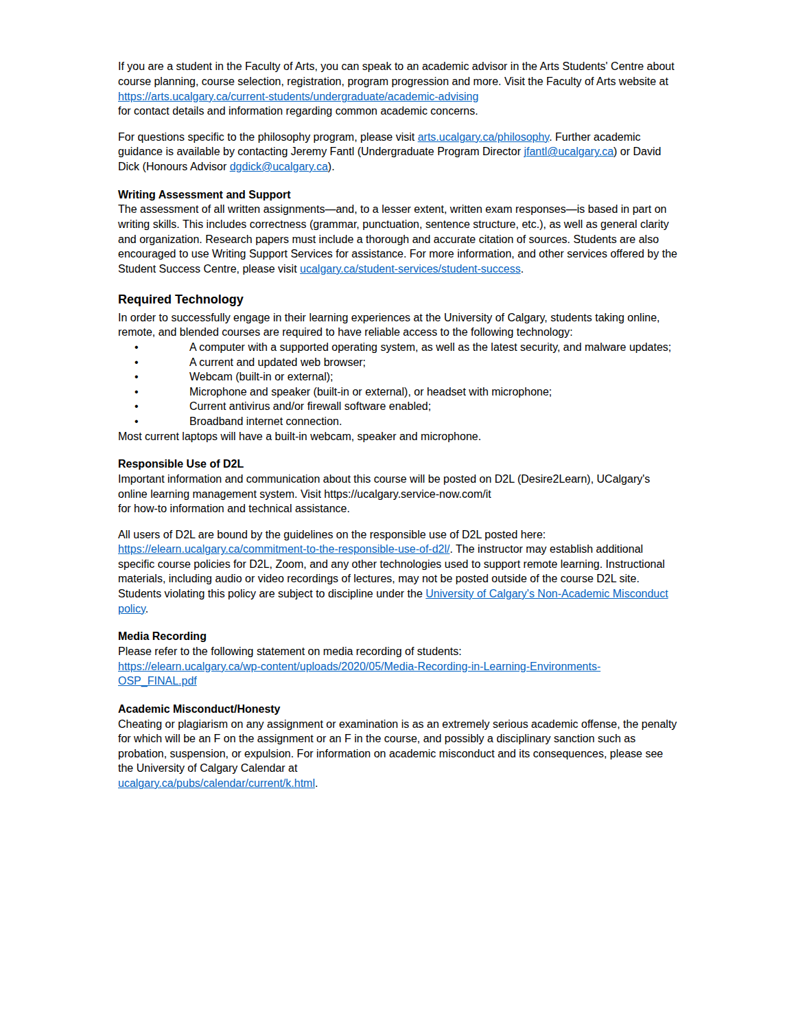If you are a student in the Faculty of Arts, you can speak to an academic advisor in the Arts Students' Centre about course planning, course selection, registration, program progression and more. Visit the Faculty of Arts website at
https://arts.ucalgary.ca/current-students/undergraduate/academic-advising
for contact details and information regarding common academic concerns.
For questions specific to the philosophy program, please visit arts.ucalgary.ca/philosophy. Further academic guidance is available by contacting Jeremy Fantl (Undergraduate Program Director jfantl@ucalgary.ca) or David Dick (Honours Advisor dgdick@ucalgary.ca).
Writing Assessment and Support
The assessment of all written assignments—and, to a lesser extent, written exam responses—is based in part on writing skills. This includes correctness (grammar, punctuation, sentence structure, etc.), as well as general clarity and organization. Research papers must include a thorough and accurate citation of sources. Students are also encouraged to use Writing Support Services for assistance. For more information, and other services offered by the Student Success Centre, please visit ucalgary.ca/student-services/student-success.
Required Technology
In order to successfully engage in their learning experiences at the University of Calgary, students taking online, remote, and blended courses are required to have reliable access to the following technology:
A computer with a supported operating system, as well as the latest security, and malware updates;
A current and updated web browser;
Webcam (built-in or external);
Microphone and speaker (built-in or external), or headset with microphone;
Current antivirus and/or firewall software enabled;
Broadband internet connection.
Most current laptops will have a built-in webcam, speaker and microphone.
Responsible Use of D2L
Important information and communication about this course will be posted on D2L (Desire2Learn), UCalgary's online learning management system. Visit https://ucalgary.service-now.com/it
for how-to information and technical assistance.
All users of D2L are bound by the guidelines on the responsible use of D2L posted here: https://elearn.ucalgary.ca/commitment-to-the-responsible-use-of-d2l/. The instructor may establish additional specific course policies for D2L, Zoom, and any other technologies used to support remote learning. Instructional materials, including audio or video recordings of lectures, may not be posted outside of the course D2L site. Students violating this policy are subject to discipline under the University of Calgary's Non-Academic Misconduct policy.
Media Recording
Please refer to the following statement on media recording of students:
https://elearn.ucalgary.ca/wp-content/uploads/2020/05/Media-Recording-in-Learning-Environments-OSP_FINAL.pdf
Academic Misconduct/Honesty
Cheating or plagiarism on any assignment or examination is as an extremely serious academic offense, the penalty for which will be an F on the assignment or an F in the course, and possibly a disciplinary sanction such as probation, suspension, or expulsion. For information on academic misconduct and its consequences, please see the University of Calgary Calendar at
ucalgary.ca/pubs/calendar/current/k.html.